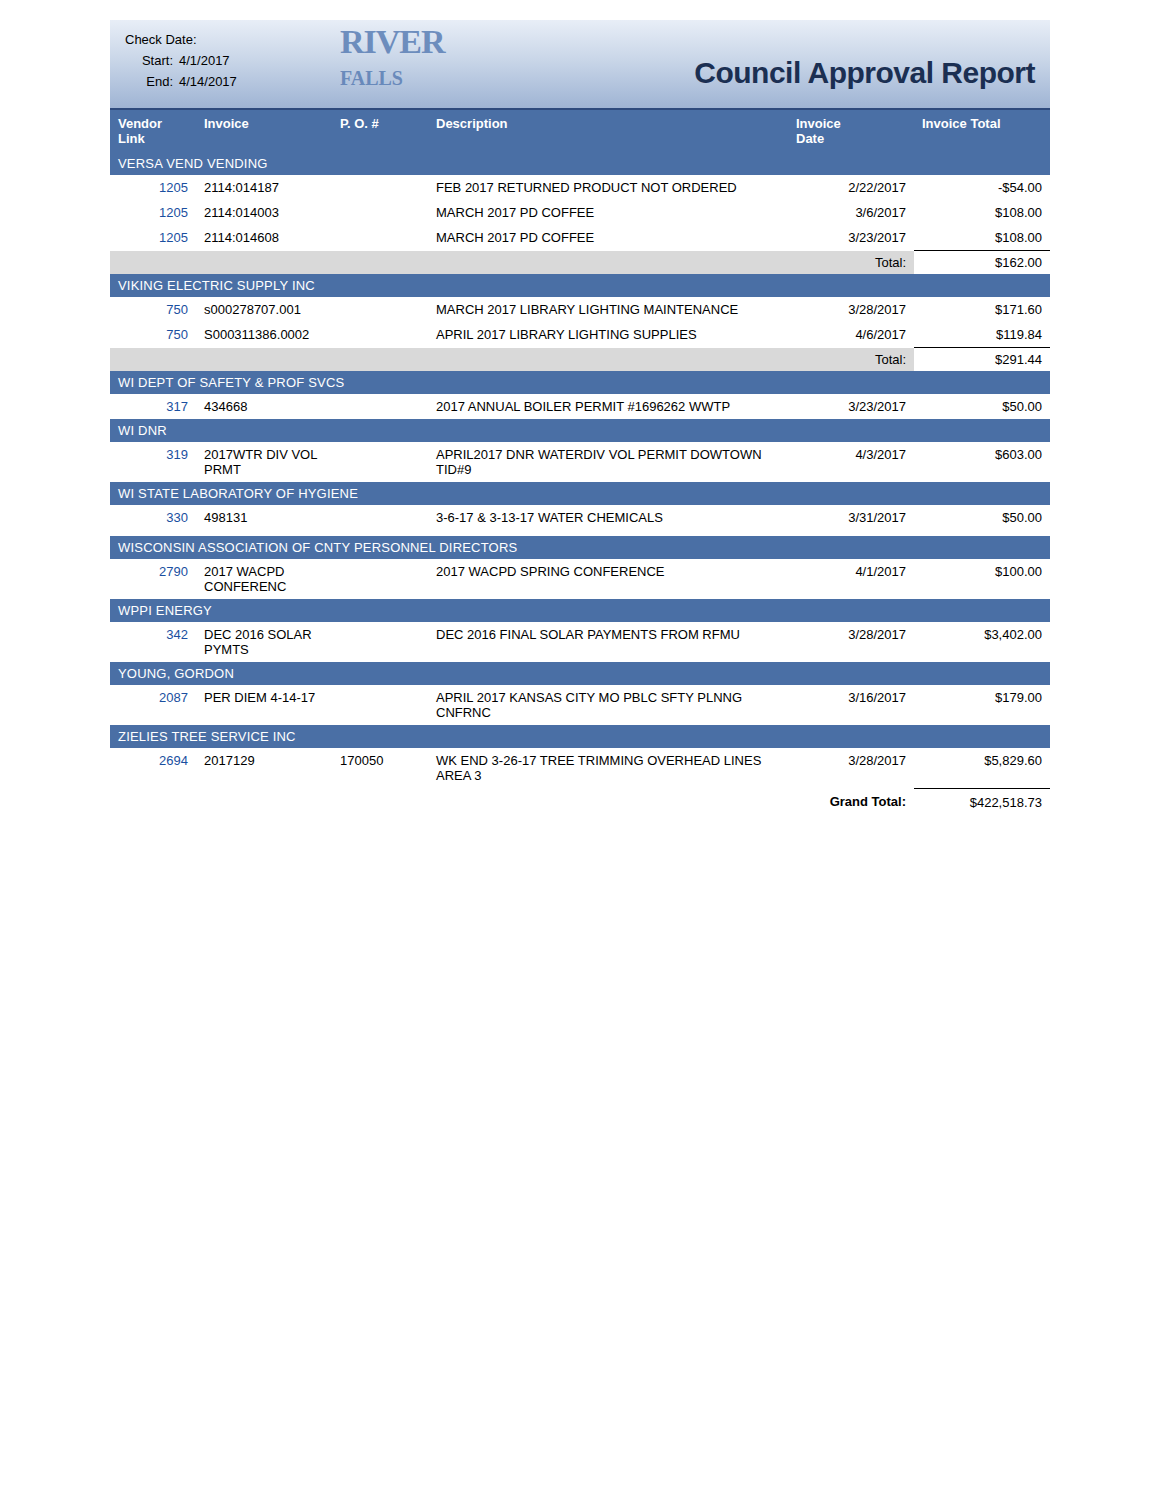Check Date:
Start: 4/1/2017
End: 4/14/2017
RIVER
FALLS
Council Approval Report
| Vendor Link | Invoice | P. O. # | Description | Invoice Date | Invoice Total |
| --- | --- | --- | --- | --- | --- |
| VERSA VEND VENDING |
| 1205 | 2114:014187 | | FEB 2017 RETURNED PRODUCT NOT ORDERED | 2/22/2017 | -$54.00 |
| 1205 | 2114:014003 | | MARCH 2017 PD COFFEE | 3/6/2017 | $108.00 |
| 1205 | 2114:014608 | | MARCH 2017 PD COFFEE | 3/23/2017 | $108.00 |
| | Total: | $162.00 |
| VIKING ELECTRIC SUPPLY INC |
| 750 | s000278707.001 | | MARCH 2017 LIBRARY LIGHTING MAINTENANCE | 3/28/2017 | $171.60 |
| 750 | S000311386.0002 | | APRIL 2017 LIBRARY LIGHTING SUPPLIES | 4/6/2017 | $119.84 |
| | Total: | $291.44 |
| WI DEPT OF SAFETY & PROF SVCS |
| 317 | 434668 | | 2017 ANNUAL BOILER PERMIT #1696262 WWTP | 3/23/2017 | $50.00 |
| WI DNR |
| 319 | 2017WTR DIV VOL PRMT | | APRIL2017 DNR WATERDIV VOL PERMIT DOWTOWN TID#9 | 4/3/2017 | $603.00 |
| WI STATE LABORATORY OF HYGIENE |
| 330 | 498131 | | 3-6-17 & 3-13-17 WATER CHEMICALS | 3/31/2017 | $50.00 |
| WISCONSIN ASSOCIATION OF CNTY PERSONNEL DIRECTORS |
| 2790 | 2017 WACPD CONFERENC | | 2017 WACPD SPRING CONFERENCE | 4/1/2017 | $100.00 |
| WPPI ENERGY |
| 342 | DEC 2016 SOLAR PYMTS | | DEC 2016 FINAL SOLAR PAYMENTS FROM RFMU | 3/28/2017 | $3,402.00 |
| YOUNG, GORDON |
| 2087 | PER DIEM 4-14-17 | | APRIL 2017 KANSAS CITY MO PBLC SFTY PLNNG CNFRNC | 3/16/2017 | $179.00 |
| ZIELIES TREE SERVICE INC |
| 2694 | 2017129 | 170050 | WK END 3-26-17 TREE TRIMMING OVERHEAD LINES AREA 3 | 3/28/2017 | $5,829.60 |
| | Grand Total: | $422,518.73 |